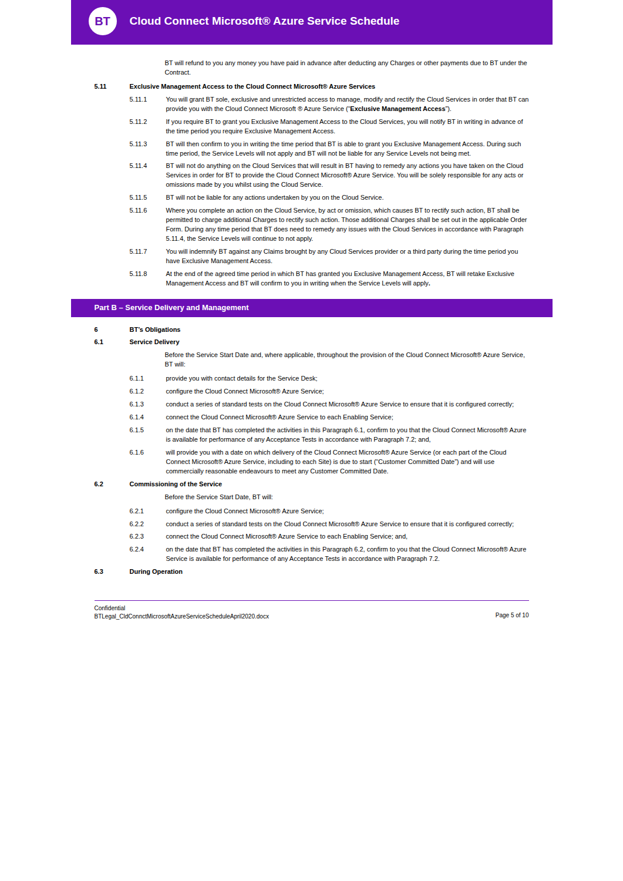BT
Cloud Connect Microsoft® Azure Service Schedule
BT will refund to you any money you have paid in advance after deducting any Charges or other payments due to BT under the Contract.
5.11
Exclusive Management Access to the Cloud Connect Microsoft® Azure Services
5.11.1
You will grant BT sole, exclusive and unrestricted access to manage, modify and rectify the Cloud Services in order that BT can provide you with the Cloud Connect Microsoft ® Azure Service (“Exclusive Management Access”).
5.11.2
If you require BT to grant you Exclusive Management Access to the Cloud Services, you will notify BT in writing in advance of the time period you require Exclusive Management Access.
5.11.3
BT will then confirm to you in writing the time period that BT is able to grant you Exclusive Management Access. During such time period, the Service Levels will not apply and BT will not be liable for any Service Levels not being met.
5.11.4
BT will not do anything on the Cloud Services that will result in BT having to remedy any actions you have taken on the Cloud Services in order for BT to provide the Cloud Connect Microsoft® Azure Service. You will be solely responsible for any acts or omissions made by you whilst using the Cloud Service.
5.11.5
BT will not be liable for any actions undertaken by you on the Cloud Service.
5.11.6
Where you complete an action on the Cloud Service, by act or omission, which causes BT to rectify such action, BT shall be permitted to charge additional Charges to rectify such action. Those additional Charges shall be set out in the applicable Order Form. During any time period that BT does need to remedy any issues with the Cloud Services in accordance with Paragraph 5.11.4, the Service Levels will continue to not apply.
5.11.7
You will indemnify BT against any Claims brought by any Cloud Services provider or a third party during the time period you have Exclusive Management Access.
5.11.8
At the end of the agreed time period in which BT has granted you Exclusive Management Access, BT will retake Exclusive Management Access and BT will confirm to you in writing when the Service Levels will apply.
Part B – Service Delivery and Management
6
BT’s Obligations
6.1
Service Delivery
Before the Service Start Date and, where applicable, throughout the provision of the Cloud Connect Microsoft® Azure Service, BT will:
6.1.1
provide you with contact details for the Service Desk;
6.1.2
configure the Cloud Connect Microsoft® Azure Service;
6.1.3
conduct a series of standard tests on the Cloud Connect Microsoft® Azure Service to ensure that it is configured correctly;
6.1.4
connect the Cloud Connect Microsoft® Azure Service to each Enabling Service;
6.1.5
on the date that BT has completed the activities in this Paragraph 6.1, confirm to you that the Cloud Connect Microsoft® Azure is available for performance of any Acceptance Tests in accordance with Paragraph 7.2; and,
6.1.6
will provide you with a date on which delivery of the Cloud Connect Microsoft® Azure Service (or each part of the Cloud Connect Microsoft® Azure Service, including to each Site) is due to start (“Customer Committed Date”) and will use commercially reasonable endeavours to meet any Customer Committed Date.
6.2
Commissioning of the Service
Before the Service Start Date, BT will:
6.2.1
configure the Cloud Connect Microsoft® Azure Service;
6.2.2
conduct a series of standard tests on the Cloud Connect Microsoft® Azure Service to ensure that it is configured correctly;
6.2.3
connect the Cloud Connect Microsoft® Azure Service to each Enabling Service; and,
6.2.4
on the date that BT has completed the activities in this Paragraph 6.2, confirm to you that the Cloud Connect Microsoft® Azure Service is available for performance of any Acceptance Tests in accordance with Paragraph 7.2.
6.3
During Operation
Confidential
BTLegal_CldConnctMicrosoftAzureServiceScheduleApril2020.docx
Page 5 of 10